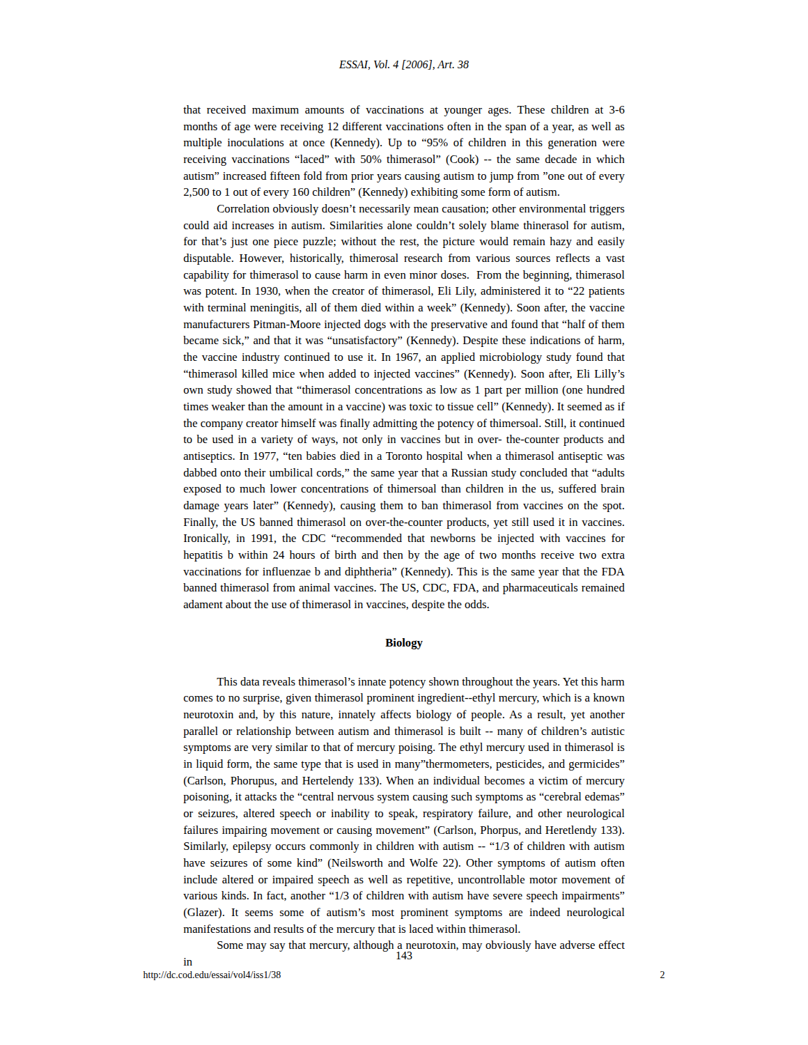ESSAI, Vol. 4 [2006], Art. 38
that received maximum amounts of vaccinations at younger ages. These children at 3-6 months of age were receiving 12 different vaccinations often in the span of a year, as well as multiple inoculations at once (Kennedy). Up to “95% of children in this generation were receiving vaccinations “laced” with 50% thimerasol” (Cook) -- the same decade in which autism” increased fifteen fold from prior years causing autism to jump from ”one out of every 2,500 to 1 out of every 160 children” (Kennedy) exhibiting some form of autism.
Correlation obviously doesn’t necessarily mean causation; other environmental triggers could aid increases in autism. Similarities alone couldn’t solely blame thinerasol for autism, for that’s just one piece puzzle; without the rest, the picture would remain hazy and easily disputable. However, historically, thimerosal research from various sources reflects a vast capability for thimerasol to cause harm in even minor doses. From the beginning, thimerasol was potent. In 1930, when the creator of thimerasol, Eli Lily, administered it to “22 patients with terminal meningitis, all of them died within a week” (Kennedy). Soon after, the vaccine manufacturers Pitman-Moore injected dogs with the preservative and found that “half of them became sick,” and that it was “unsatisfactory” (Kennedy). Despite these indications of harm, the vaccine industry continued to use it. In 1967, an applied microbiology study found that “thimerasol killed mice when added to injected vaccines” (Kennedy). Soon after, Eli Lilly’s own study showed that “thimerasol concentrations as low as 1 part per million (one hundred times weaker than the amount in a vaccine) was toxic to tissue cell” (Kennedy). It seemed as if the company creator himself was finally admitting the potency of thimersoal. Still, it continued to be used in a variety of ways, not only in vaccines but in over- the-counter products and antiseptics. In 1977, “ten babies died in a Toronto hospital when a thimerasol antiseptic was dabbed onto their umbilical cords,” the same year that a Russian study concluded that “adults exposed to much lower concentrations of thimersoal than children in the us, suffered brain damage years later” (Kennedy), causing them to ban thimerasol from vaccines on the spot. Finally, the US banned thimerasol on over-the-counter products, yet still used it in vaccines. Ironically, in 1991, the CDC “recommended that newborns be injected with vaccines for hepatitis b within 24 hours of birth and then by the age of two months receive two extra vaccinations for influenzae b and diphtheria” (Kennedy). This is the same year that the FDA banned thimerasol from animal vaccines. The US, CDC, FDA, and pharmaceuticals remained adament about the use of thimerasol in vaccines, despite the odds.
Biology
This data reveals thimerasol’s innate potency shown throughout the years. Yet this harm comes to no surprise, given thimerasol prominent ingredient--ethyl mercury, which is a known neurotoxin and, by this nature, innately affects biology of people. As a result, yet another parallel or relationship between autism and thimerasol is built -- many of children’s autistic symptoms are very similar to that of mercury poising. The ethyl mercury used in thimerasol is in liquid form, the same type that is used in many”thermometers, pesticides, and germicides” (Carlson, Phorupus, and Hertelendy 133). When an individual becomes a victim of mercury poisoning, it attacks the “central nervous system causing such symptoms as “cerebral edemas” or seizures, altered speech or inability to speak, respiratory failure, and other neurological failures impairing movement or causing movement” (Carlson, Phorpus, and Heretlendy 133). Similarly, epilepsy occurs commonly in children with autism -- “1/3 of children with autism have seizures of some kind” (Neilsworth and Wolfe 22). Other symptoms of autism often include altered or impaired speech as well as repetitive, uncontrollable motor movement of various kinds. In fact, another “1/3 of children with autism have severe speech impairments” (Glazer). It seems some of autism’s most prominent symptoms are indeed neurological manifestations and results of the mercury that is laced within thimerasol.
Some may say that mercury, although a neurotoxin, may obviously have adverse effect in
143
http://dc.cod.edu/essai/vol4/iss1/38 2